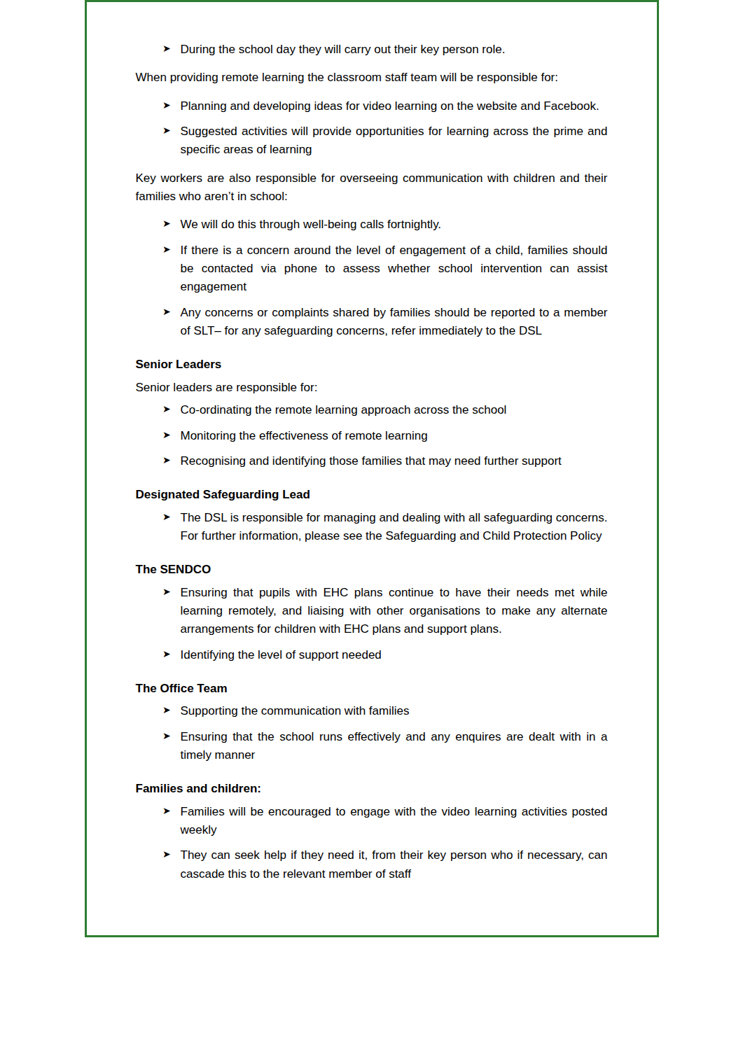During the school day they will carry out their key person role.
When providing remote learning the classroom staff team will be responsible for:
Planning and developing ideas for video learning on the website and Facebook.
Suggested activities will provide opportunities for learning across the prime and specific areas of learning
Key workers are also responsible for overseeing communication with children and their families who aren’t in school:
We will do this through well-being calls fortnightly.
If there is a concern around the level of engagement of a child, families should be contacted via phone to assess whether school intervention can assist engagement
Any concerns or complaints shared by families should be reported to a member of SLT– for any safeguarding concerns, refer immediately to the DSL
Senior Leaders
Senior leaders are responsible for:
Co-ordinating the remote learning approach across the school
Monitoring the effectiveness of remote learning
Recognising and identifying those families that may need further support
Designated Safeguarding Lead
The DSL is responsible for managing and dealing with all safeguarding concerns. For further information, please see the Safeguarding and Child Protection Policy
The SENDCO
Ensuring that pupils with EHC plans continue to have their needs met while learning remotely, and liaising with other organisations to make any alternate arrangements for children with EHC plans and support plans.
Identifying the level of support needed
The Office Team
Supporting the communication with families
Ensuring that the school runs effectively and any enquires are dealt with in a timely manner
Families and children:
Families will be encouraged to engage with the video learning activities posted weekly
They can seek help if they need it, from their key person who if necessary, can cascade this to the relevant member of staff